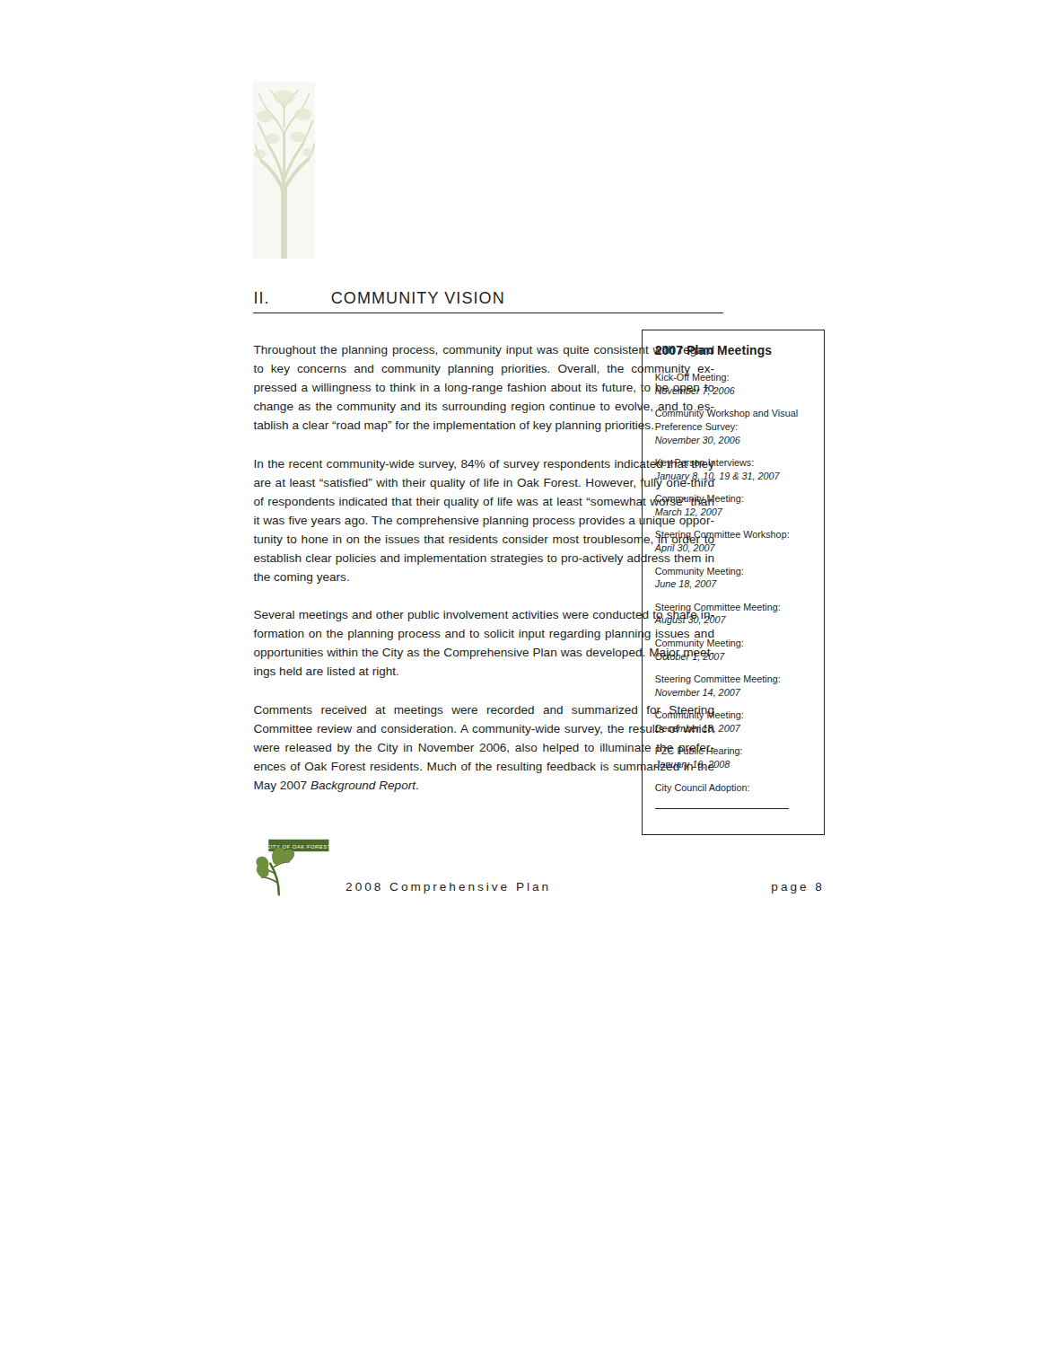II. COMMUNITY VISION
Throughout the planning process, community input was quite consistent with regard to key concerns and community planning priorities. Overall, the community expressed a willingness to think in a long-range fashion about its future, to be open to change as the community and its surrounding region continue to evolve, and to establish a clear “road map” for the implementation of key planning priorities.
In the recent community-wide survey, 84% of survey respondents indicated that they are at least “satisfied” with their quality of life in Oak Forest. However, fully one-third of respondents indicated that their quality of life was at least “somewhat worse” than it was five years ago. The comprehensive planning process provides a unique opportunity to hone in on the issues that residents consider most troublesome, in order to establish clear policies and implementation strategies to pro-actively address them in the coming years.
Several meetings and other public involvement activities were conducted to share information on the planning process and to solicit input regarding planning issues and opportunities within the City as the Comprehensive Plan was developed. Major meetings held are listed at right.
Comments received at meetings were recorded and summarized for Steering Committee review and consideration. A community-wide survey, the results of which were released by the City in November 2006, also helped to illuminate the preferences of Oak Forest residents. Much of the resulting feedback is summarized in the May 2007 Background Report.
2007 Plan Meetings
Kick-Off Meeting: November 7, 2006
Community Workshop and Visual Preference Survey: November 30, 2006
Key Person Interviews: January 8, 10, 19 & 31, 2007
Community Meeting: March 12, 2007
Steering Committee Workshop: April 30, 2007
Community Meeting: June 18, 2007
Steering Committee Meeting: August 30, 2007
Community Meeting: October 1, 2007
Steering Committee Meeting: November 14, 2007
Community Meeting: December 18, 2007
PZC Public Hearing: January 16, 2008
City Council Adoption:
CITY OF OAK FOREST
2008 Comprehensive Plan
page 8